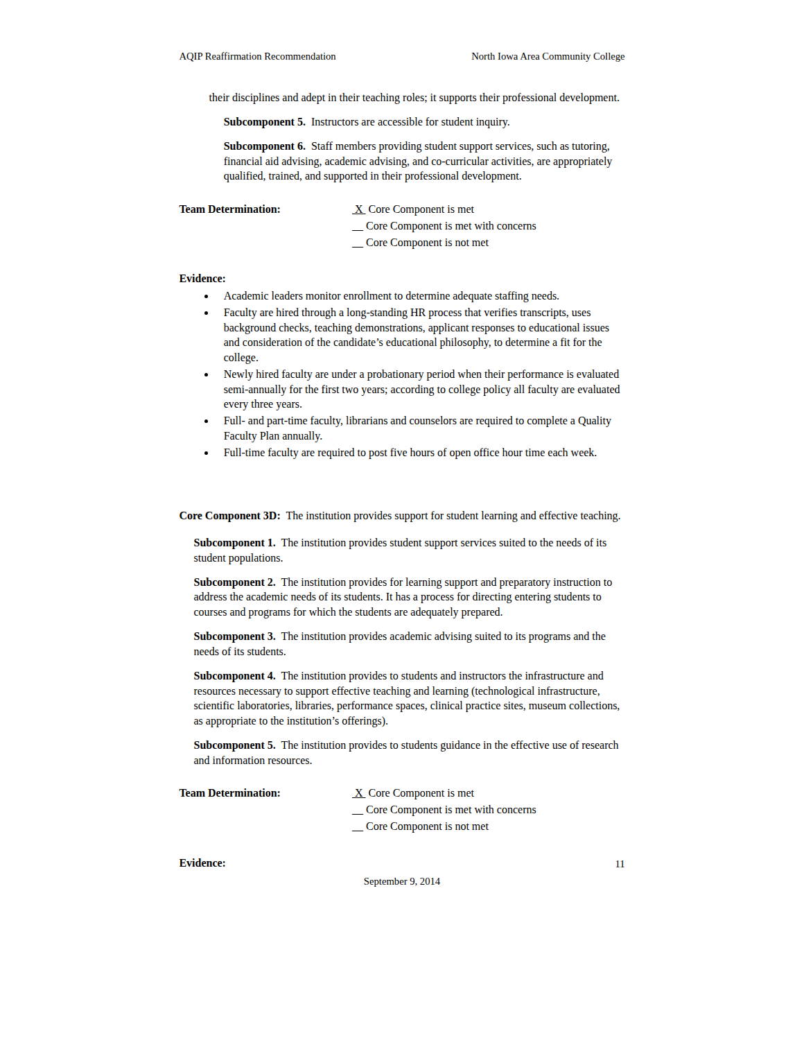AQIP Reaffirmation Recommendation North Iowa Area Community College
their disciplines and adept in their teaching roles; it supports their professional development.
Subcomponent 5. Instructors are accessible for student inquiry.
Subcomponent 6. Staff members providing student support services, such as tutoring, financial aid advising, academic advising, and co-curricular activities, are appropriately qualified, trained, and supported in their professional development.
Team Determination:
X Core Component is met
__ Core Component is met with concerns
__ Core Component is not met
Evidence:
Academic leaders monitor enrollment to determine adequate staffing needs.
Faculty are hired through a long-standing HR process that verifies transcripts, uses background checks, teaching demonstrations, applicant responses to educational issues and consideration of the candidate’s educational philosophy, to determine a fit for the college.
Newly hired faculty are under a probationary period when their performance is evaluated semi-annually for the first two years; according to college policy all faculty are evaluated every three years.
Full- and part-time faculty, librarians and counselors are required to complete a Quality Faculty Plan annually.
Full-time faculty are required to post five hours of open office hour time each week.
Core Component 3D: The institution provides support for student learning and effective teaching.
Subcomponent 1. The institution provides student support services suited to the needs of its student populations.
Subcomponent 2. The institution provides for learning support and preparatory instruction to address the academic needs of its students. It has a process for directing entering students to courses and programs for which the students are adequately prepared.
Subcomponent 3. The institution provides academic advising suited to its programs and the needs of its students.
Subcomponent 4. The institution provides to students and instructors the infrastructure and resources necessary to support effective teaching and learning (technological infrastructure, scientific laboratories, libraries, performance spaces, clinical practice sites, museum collections, as appropriate to the institution’s offerings).
Subcomponent 5. The institution provides to students guidance in the effective use of research and information resources.
Team Determination:
X Core Component is met
__ Core Component is met with concerns
__ Core Component is not met
Evidence:
September 9, 2014
11